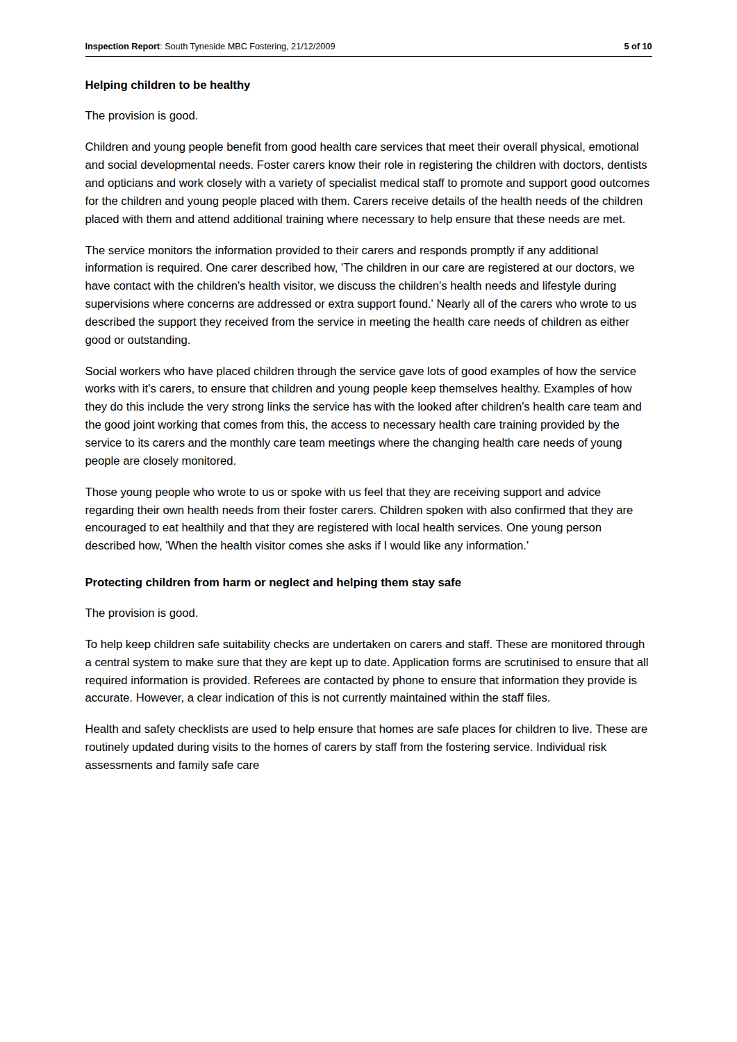Inspection Report: South Tyneside MBC Fostering, 21/12/2009 5 of 10
Helping children to be healthy
The provision is good.
Children and young people benefit from good health care services that meet their overall physical, emotional and social developmental needs. Foster carers know their role in registering the children with doctors, dentists and opticians and work closely with a variety of specialist medical staff to promote and support good outcomes for the children and young people placed with them. Carers receive details of the health needs of the children placed with them and attend additional training where necessary to help ensure that these needs are met.
The service monitors the information provided to their carers and responds promptly if any additional information is required. One carer described how, 'The children in our care are registered at our doctors, we have contact with the children's health visitor, we discuss the children's health needs and lifestyle during supervisions where concerns are addressed or extra support found.' Nearly all of the carers who wrote to us described the support they received from the service in meeting the health care needs of children as either good or outstanding.
Social workers who have placed children through the service gave lots of good examples of how the service works with it's carers, to ensure that children and young people keep themselves healthy. Examples of how they do this include the very strong links the service has with the looked after children's health care team and the good joint working that comes from this, the access to necessary health care training provided by the service to its carers and the monthly care team meetings where the changing health care needs of young people are closely monitored.
Those young people who wrote to us or spoke with us feel that they are receiving support and advice regarding their own health needs from their foster carers. Children spoken with also confirmed that they are encouraged to eat healthily and that they are registered with local health services. One young person described how, 'When the health visitor comes she asks if I would like any information.'
Protecting children from harm or neglect and helping them stay safe
The provision is good.
To help keep children safe suitability checks are undertaken on carers and staff. These are monitored through a central system to make sure that they are kept up to date. Application forms are scrutinised to ensure that all required information is provided. Referees are contacted by phone to ensure that information they provide is accurate. However, a clear indication of this is not currently maintained within the staff files.
Health and safety checklists are used to help ensure that homes are safe places for children to live. These are routinely updated during visits to the homes of carers by staff from the fostering service. Individual risk assessments and family safe care